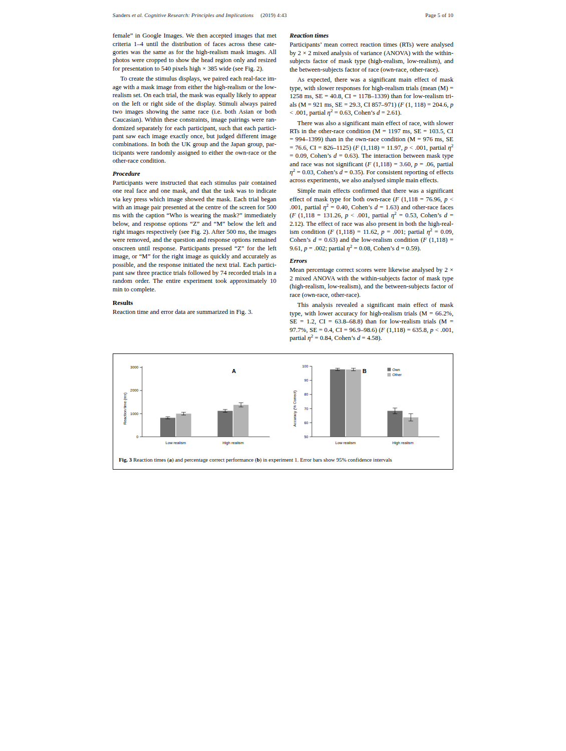Sanders et al. Cognitive Research: Principles and Implications (2019) 4:43
Page 5 of 10
female” in Google Images. We then accepted images that met criteria 1–4 until the distribution of faces across these categories was the same as for the high-realism mask images. All photos were cropped to show the head region only and resized for presentation to 540 pixels high × 385 wide (see Fig. 2).
To create the stimulus displays, we paired each real-face image with a mask image from either the high-realism or the low-realism set. On each trial, the mask was equally likely to appear on the left or right side of the display. Stimuli always paired two images showing the same race (i.e. both Asian or both Caucasian). Within these constraints, image pairings were randomized separately for each participant, such that each participant saw each image exactly once, but judged different image combinations. In both the UK group and the Japan group, participants were randomly assigned to either the own-race or the other-race condition.
Procedure
Participants were instructed that each stimulus pair contained one real face and one mask, and that the task was to indicate via key press which image showed the mask. Each trial began with an image pair presented at the centre of the screen for 500 ms with the caption “Who is wearing the mask?” immediately below, and response options “Z” and “M” below the left and right images respectively (see Fig. 2). After 500 ms, the images were removed, and the question and response options remained onscreen until response. Participants pressed “Z” for the left image, or “M” for the right image as quickly and accurately as possible, and the response initiated the next trial. Each participant saw three practice trials followed by 74 recorded trials in a random order. The entire experiment took approximately 10 min to complete.
Results
Reaction time and error data are summarized in Fig. 3.
Reaction times
Participants’ mean correct reaction times (RTs) were analysed by 2 × 2 mixed analysis of variance (ANOVA) with the within-subjects factor of mask type (high-realism, low-realism), and the between-subjects factor of race (own-race, other-race).
As expected, there was a significant main effect of mask type, with slower responses for high-realism trials (mean (M) = 1258 ms, SE = 40.8, CI = 1178–1339) than for low-realism trials (M = 921 ms, SE = 29.3, CI 857–971) (F (1, 118) = 204.6, p < .001, partial η2 = 0.63, Cohen’s d = 2.61).
There was also a significant main effect of race, with slower RTs in the other-race condition (M = 1197 ms, SE = 103.5, CI = 994–1399) than in the own-race condition (M = 976 ms, SE = 76.6, CI = 826–1125) (F (1,118) = 11.97, p < .001, partial η2 = 0.09, Cohen’s d = 0.63). The interaction between mask type and race was not significant (F (1,118) = 3.60, p = .06, partial η2 = 0.03, Cohen’s d = 0.35). For consistent reporting of effects across experiments, we also analysed simple main effects.
Simple main effects confirmed that there was a significant effect of mask type for both own-race (F (1,118 = 76.96, p < .001, partial η2 = 0.40, Cohen’s d = 1.63) and other-race faces (F (1,118 = 131.26, p < .001, partial η2 = 0.53, Cohen’s d = 2.12). The effect of race was also present in both the high-realism condition (F (1,118) = 11.62, p = .001; partial η2 = 0.09, Cohen’s d = 0.63) and the low-realism condition (F (1,118) = 9.61, p = .002; partial η2 = 0.08, Cohen’s d = 0.59).
Errors
Mean percentage correct scores were likewise analysed by 2 × 2 mixed ANOVA with the within-subjects factor of mask type (high-realism, low-realism), and the between-subjects factor of race (own-race, other-race).
This analysis revealed a significant main effect of mask type, with lower accuracy for high-realism trials (M = 66.2%, SE = 1.2, CI = 63.8–68.8) than for low-realism trials (M = 97.7%, SE = 0.4, CI = 96.9–98.6) (F (1,118) = 635.8, p < .001, partial η2 = 0.84, Cohen’s d = 4.58).
0 1000 2000 3000 Reaction time (ms) A Low realism High realism
50 60 70 80 90 100 Accuracy (% Correct) B Own Other Low realism High realism
Fig. 3 Reaction times (a) and percentage correct performance (b) in experiment 1. Error bars show 95% confidence intervals